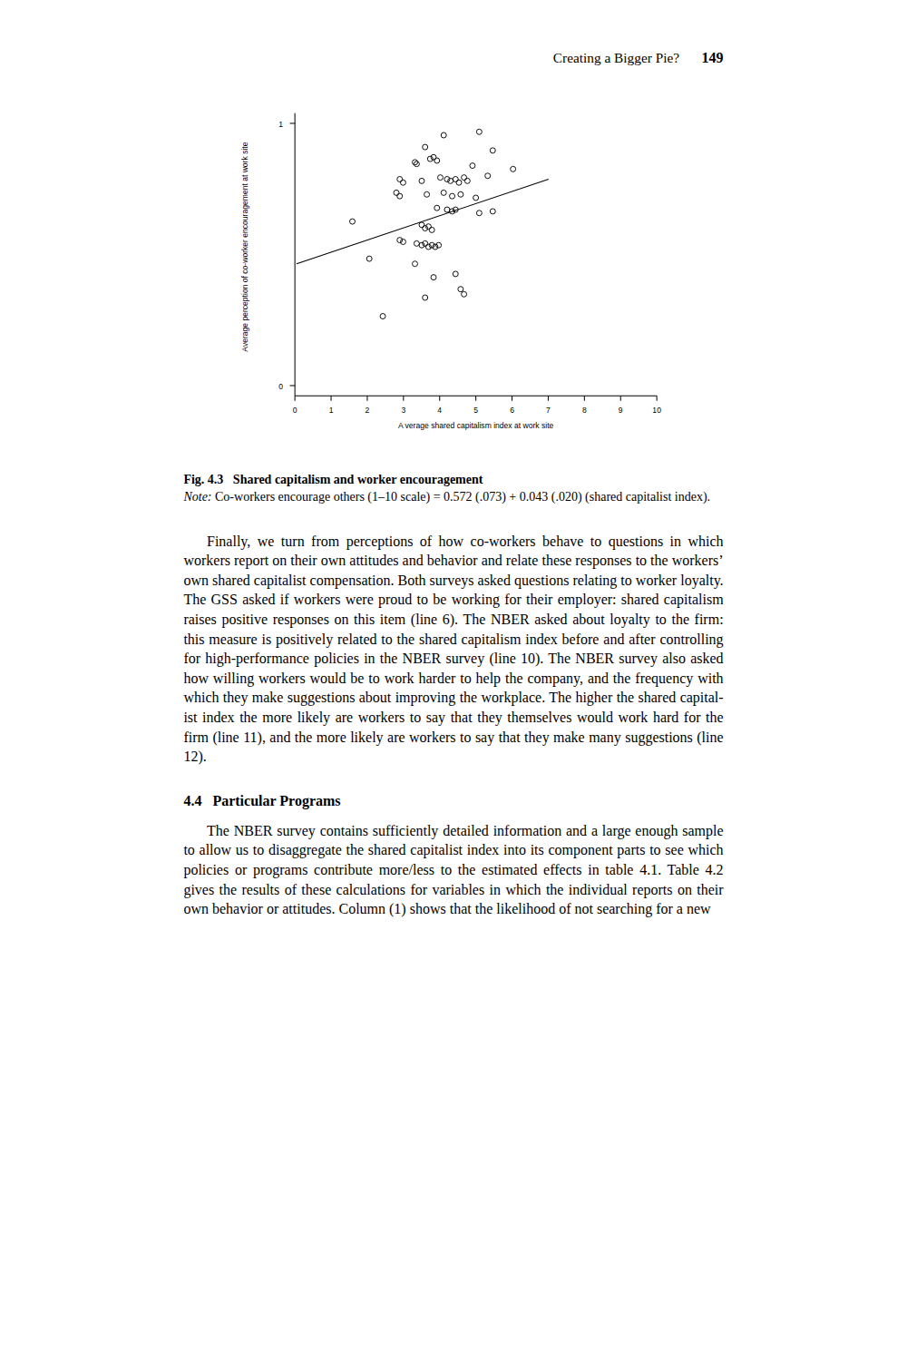Creating a Bigger Pie? 149
Average perception of co-worker encouragement at work site 1 0 0 1 2 3 4 5 6 7 8 9 10 A verage shared capitalism index at work site
Fig. 4.3 Shared capitalism and worker encouragement
Note: Co-workers encourage others (1–10 scale) = 0.572 (.073) + 0.043 (.020) (shared capitalist index).
Finally, we turn from perceptions of how co-workers behave to questions in which workers report on their own attitudes and behavior and relate these responses to the workers’ own shared capitalist compensation. Both surveys asked questions relating to worker loyalty. The GSS asked if workers were proud to be working for their employer: shared capitalism raises positive responses on this item (line 6). The NBER asked about loyalty to the firm: this measure is positively related to the shared capitalism index before and after controlling for high-performance policies in the NBER survey (line 10). The NBER survey also asked how willing workers would be to work harder to help the company, and the frequency with which they make suggestions about improving the workplace. The higher the shared capitalist index the more likely are workers to say that they themselves would work hard for the firm (line 11), and the more likely are workers to say that they make many suggestions (line 12).
4.4 Particular Programs
The NBER survey contains sufficiently detailed information and a large enough sample to allow us to disaggregate the shared capitalist index into its component parts to see which policies or programs contribute more/less to the estimated effects in table 4.1. Table 4.2 gives the results of these calculations for variables in which the individual reports on their own behavior or attitudes. Column (1) shows that the likelihood of not searching for a new